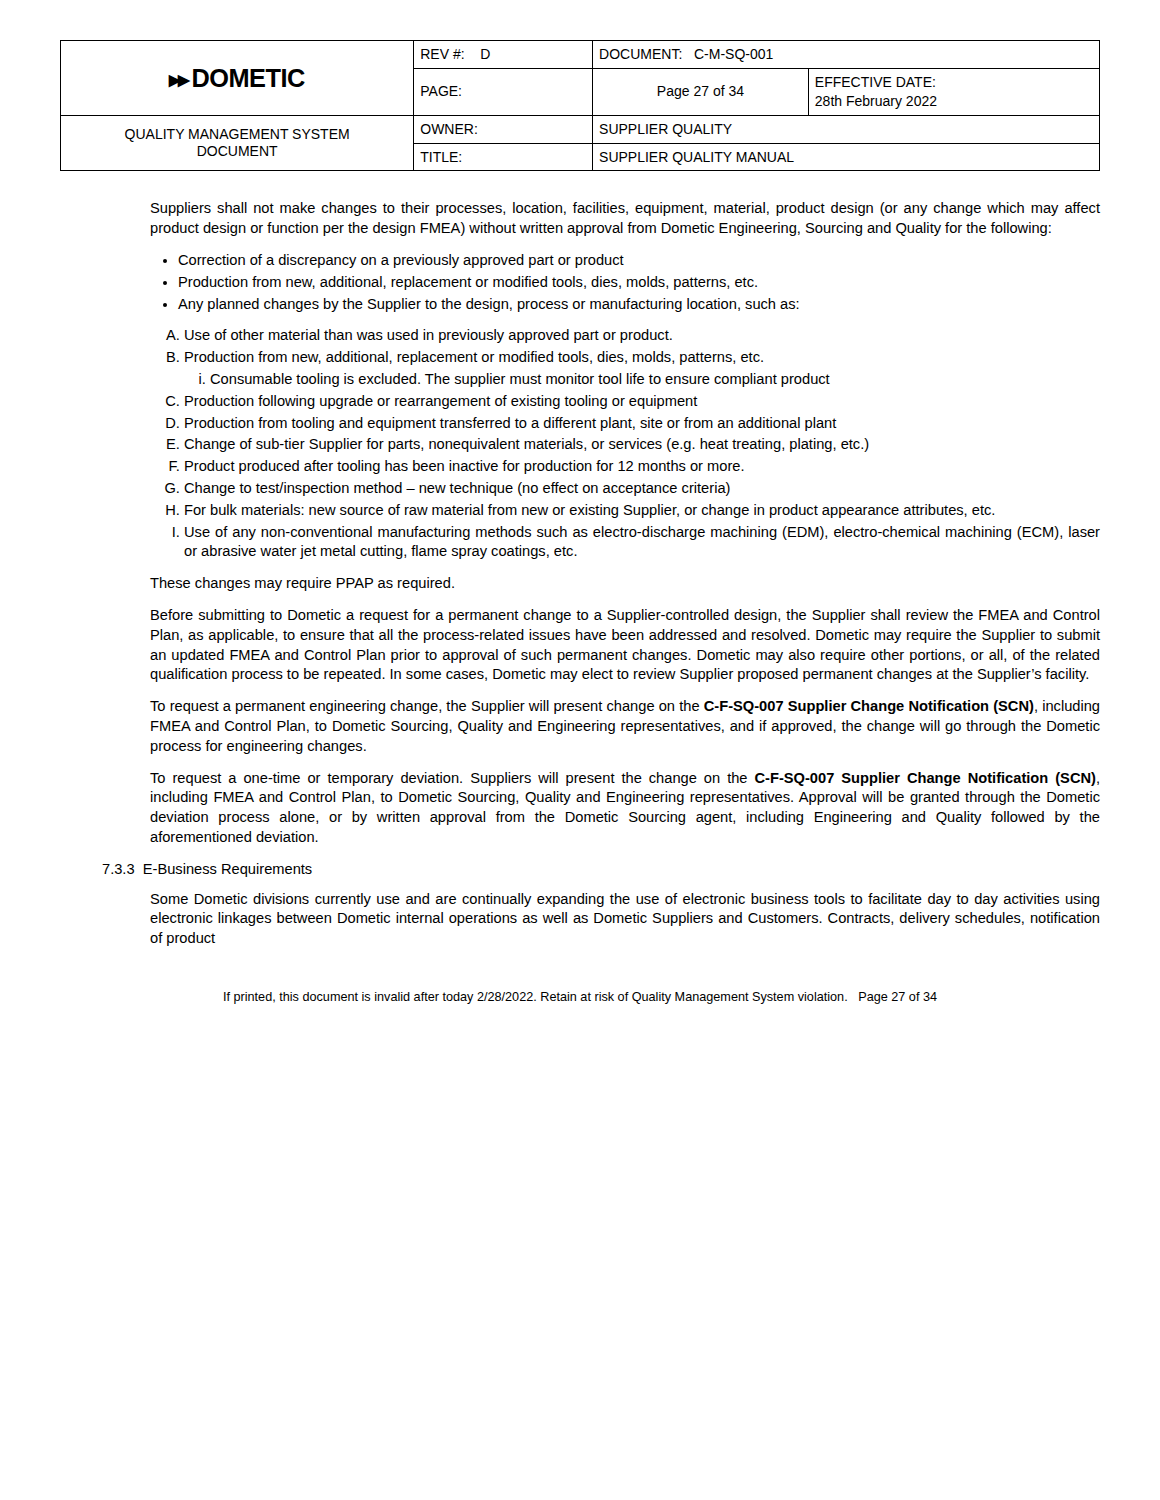| ▸▸ DOMETIC | REV #: D | DOCUMENT: C-M-SQ-001 |
| PAGE: | Page 27 of 34 | EFFECTIVE DATE: 28th February 2022 |
| QUALITY MANAGEMENT SYSTEM DOCUMENT | OWNER: | SUPPLIER QUALITY |
| TITLE: | SUPPLIER QUALITY MANUAL |
Suppliers shall not make changes to their processes, location, facilities, equipment, material, product design (or any change which may affect product design or function per the design FMEA) without written approval from Dometic Engineering, Sourcing and Quality for the following:
Correction of a discrepancy on a previously approved part or product
Production from new, additional, replacement or modified tools, dies, molds, patterns, etc.
Any planned changes by the Supplier to the design, process or manufacturing location, such as:
Use of other material than was used in previously approved part or product.
Production from new, additional, replacement or modified tools, dies, molds, patterns, etc.
Consumable tooling is excluded. The supplier must monitor tool life to ensure compliant product
Production following upgrade or rearrangement of existing tooling or equipment
Production from tooling and equipment transferred to a different plant, site or from an additional plant
Change of sub-tier Supplier for parts, nonequivalent materials, or services (e.g. heat treating, plating, etc.)
Product produced after tooling has been inactive for production for 12 months or more.
Change to test/inspection method – new technique (no effect on acceptance criteria)
For bulk materials: new source of raw material from new or existing Supplier, or change in product appearance attributes, etc.
Use of any non-conventional manufacturing methods such as electro-discharge machining (EDM), electro-chemical machining (ECM), laser or abrasive water jet metal cutting, flame spray coatings, etc.
These changes may require PPAP as required.
Before submitting to Dometic a request for a permanent change to a Supplier-controlled design, the Supplier shall review the FMEA and Control Plan, as applicable, to ensure that all the process-related issues have been addressed and resolved. Dometic may require the Supplier to submit an updated FMEA and Control Plan prior to approval of such permanent changes. Dometic may also require other portions, or all, of the related qualification process to be repeated. In some cases, Dometic may elect to review Supplier proposed permanent changes at the Supplier’s facility.
To request a permanent engineering change, the Supplier will present change on the C-F-SQ-007 Supplier Change Notification (SCN), including FMEA and Control Plan, to Dometic Sourcing, Quality and Engineering representatives, and if approved, the change will go through the Dometic process for engineering changes.
To request a one-time or temporary deviation. Suppliers will present the change on the C-F-SQ-007 Supplier Change Notification (SCN), including FMEA and Control Plan, to Dometic Sourcing, Quality and Engineering representatives. Approval will be granted through the Dometic deviation process alone, or by written approval from the Dometic Sourcing agent, including Engineering and Quality followed by the aforementioned deviation.
7.3.3 E-Business Requirements
Some Dometic divisions currently use and are continually expanding the use of electronic business tools to facilitate day to day activities using electronic linkages between Dometic internal operations as well as Dometic Suppliers and Customers. Contracts, delivery schedules, notification of product
If printed, this document is invalid after today 2/28/2022. Retain at risk of Quality Management System violation. Page 27 of 34